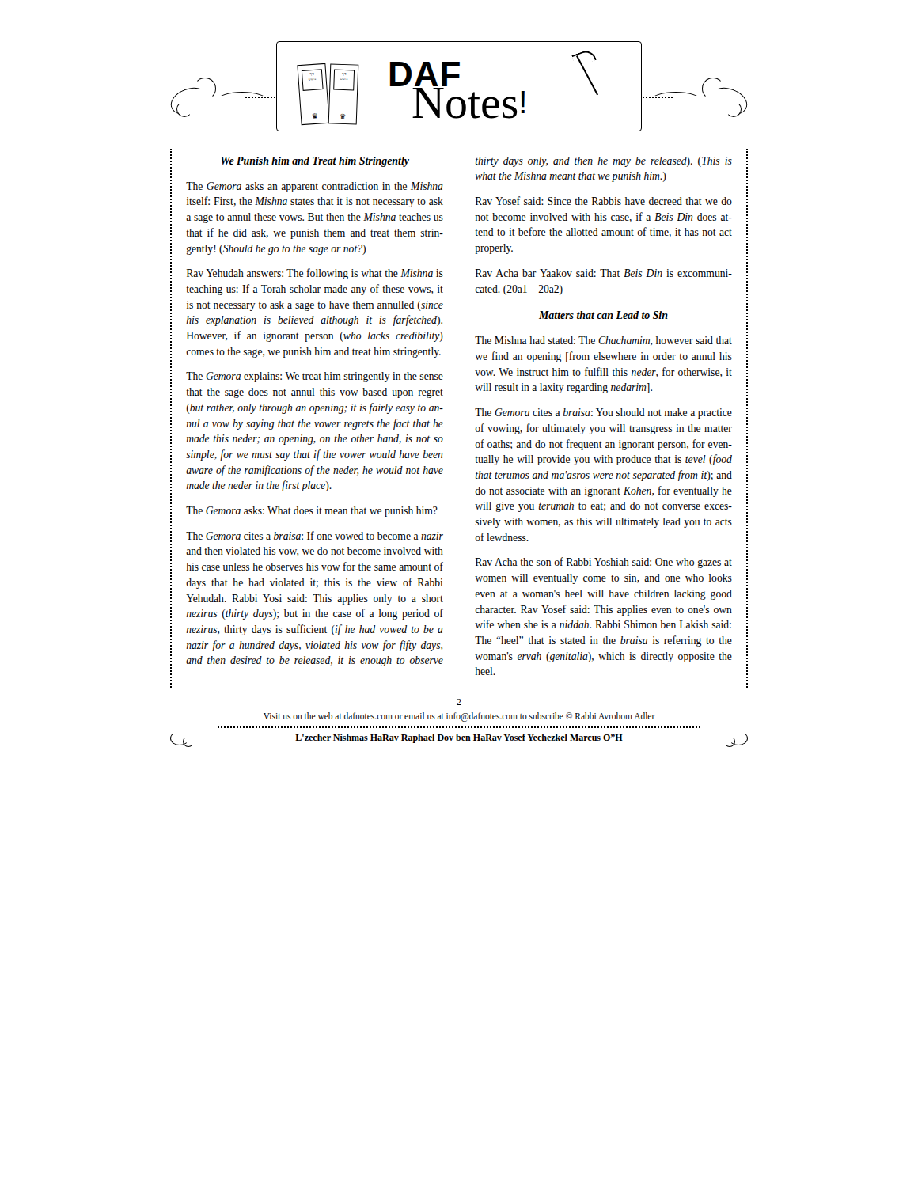דף
נוטס
♛
דף
נוטס
♛
DAF
Notes!
We Punish him and Treat him Stringently
The Gemora asks an apparent contradiction in the Mishna itself: First, the Mishna states that it is not necessary to ask a sage to annul these vows. But then the Mishna teaches us that if he did ask, we punish them and treat them stringently! (Should he go to the sage or not?)
Rav Yehudah answers: The following is what the Mishna is teaching us: If a Torah scholar made any of these vows, it is not necessary to ask a sage to have them annulled (since his explanation is believed although it is farfetched). However, if an ignorant person (who lacks credibility) comes to the sage, we punish him and treat him stringently.
The Gemora explains: We treat him stringently in the sense that the sage does not annul this vow based upon regret (but rather, only through an opening; it is fairly easy to annul a vow by saying that the vower regrets the fact that he made this neder; an opening, on the other hand, is not so simple, for we must say that if the vower would have been aware of the ramifications of the neder, he would not have made the neder in the first place).
The Gemora asks: What does it mean that we punish him?
The Gemora cites a braisa: If one vowed to become a nazir and then violated his vow, we do not become involved with his case unless he observes his vow for the same amount of days that he had violated it; this is the view of Rabbi Yehudah. Rabbi Yosi said: This applies only to a short nezirus (thirty days); but in the case of a long period of nezirus, thirty days is sufficient (if he had vowed to be a nazir for a hundred days, violated his vow for fifty days, and then desired to be released, it is enough to observe thirty days only, and then he may be released). (This is what the Mishna meant that we punish him.)
Rav Yosef said: Since the Rabbis have decreed that we do not become involved with his case, if a Beis Din does attend to it before the allotted amount of time, it has not act properly.
Rav Acha bar Yaakov said: That Beis Din is excommunicated. (20a1 – 20a2)
Matters that can Lead to Sin
The Mishna had stated: The Chachamim, however said that we find an opening [from elsewhere in order to annul his vow. We instruct him to fulfill this neder, for otherwise, it will result in a laxity regarding nedarim].
The Gemora cites a braisa: You should not make a practice of vowing, for ultimately you will transgress in the matter of oaths; and do not frequent an ignorant person, for eventually he will provide you with produce that is tevel (food that terumos and ma'asros were not separated from it); and do not associate with an ignorant Kohen, for eventually he will give you terumah to eat; and do not converse excessively with women, as this will ultimately lead you to acts of lewdness.
Rav Acha the son of Rabbi Yoshiah said: One who gazes at women will eventually come to sin, and one who looks even at a woman's heel will have children lacking good character. Rav Yosef said: This applies even to one's own wife when she is a niddah. Rabbi Shimon ben Lakish said: The “heel” that is stated in the braisa is referring to the woman's ervah (genitalia), which is directly opposite the heel.
- 2 -
Visit us on the web at dafnotes.com or email us at info@dafnotes.com to subscribe © Rabbi Avrohom Adler
L'zecher Nishmas HaRav Raphael Dov ben HaRav Yosef Yechezkel Marcus O”H